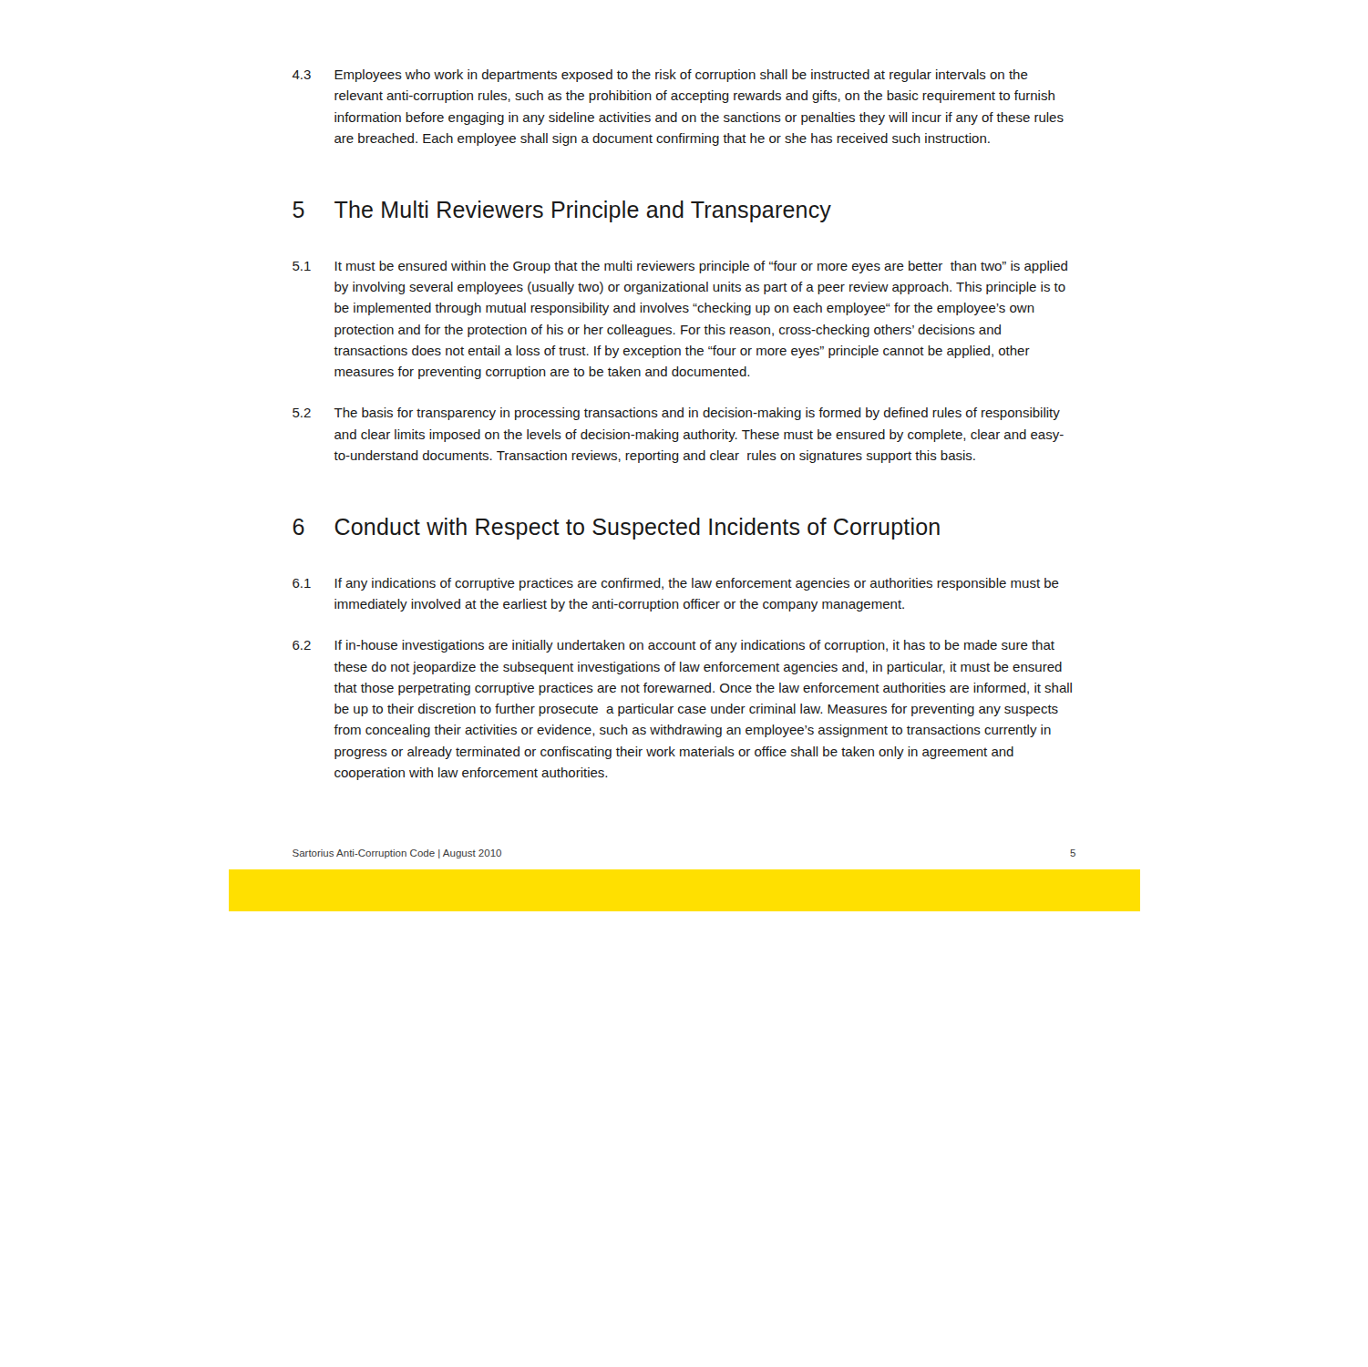4.3
Employees who work in departments exposed to the risk of corruption shall be instructed at regular intervals on the relevant anti-corruption rules, such as the prohibition of accepting rewards and gifts, on the basic requirement to furnish information before engaging in any sideline activities and on the sanctions or penalties they will incur if any of these rules are breached. Each employee shall sign a document confirming that he or she has received such instruction.
5 The Multi Reviewers Principle and Transparency
5.1
It must be ensured within the Group that the multi reviewers principle of “four or more eyes are better than two” is applied by involving several employees (usually two) or organizational units as part of a peer review approach. This principle is to be implemented through mutual responsibility and involves “checking up on each employee“ for the employee’s own protection and for the protection of his or her colleagues. For this reason, cross-checking others’ decisions and transactions does not entail a loss of trust. If by exception the “four or more eyes” principle cannot be applied, other measures for preventing corruption are to be taken and documented.
5.2
The basis for transparency in processing transactions and in decision-making is formed by defined rules of responsibility and clear limits imposed on the levels of decision-making authority. These must be ensured by complete, clear and easy-to-understand documents. Transaction reviews, reporting and clear rules on signatures support this basis.
6 Conduct with Respect to Suspected Incidents of Corruption
6.1
If any indications of corruptive practices are confirmed, the law enforcement agencies or authorities responsible must be immediately involved at the earliest by the anti-corruption officer or the company management.
6.2
If in-house investigations are initially undertaken on account of any indications of corruption, it has to be made sure that these do not jeopardize the subsequent investigations of law enforcement agencies and, in particular, it must be ensured that those perpetrating corruptive practices are not forewarned. Once the law enforcement authorities are informed, it shall be up to their discretion to further prosecute a particular case under criminal law. Measures for preventing any suspects from concealing their activities or evidence, such as withdrawing an employee’s assignment to transactions currently in progress or already terminated or confiscating their work materials or office shall be taken only in agreement and cooperation with law enforcement authorities.
Sartorius Anti-Corruption Code | August 2010 5